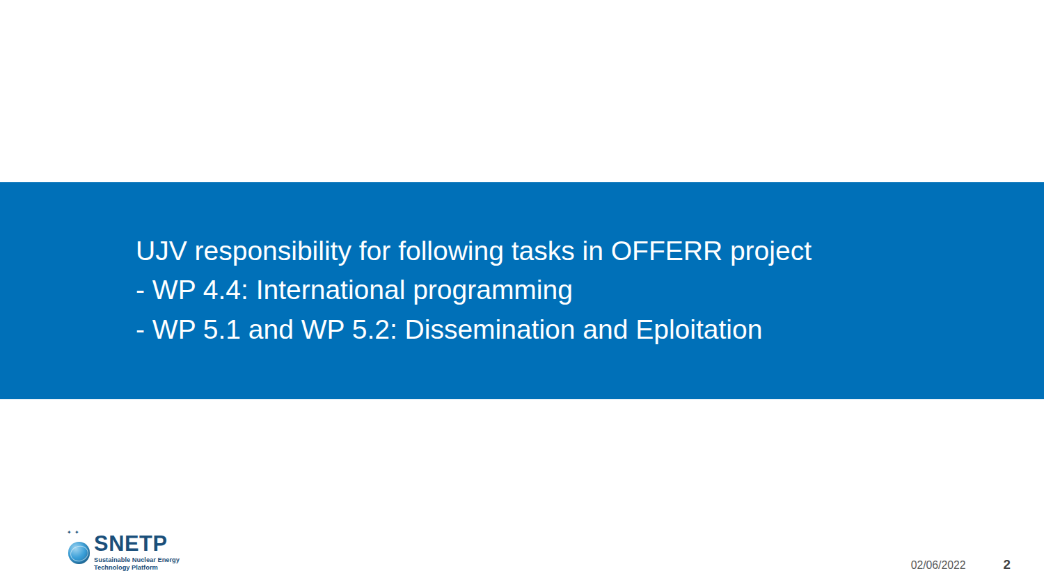UJV responsibility for following tasks in OFFERR project
- WP 4.4: International programming
- WP 5.1 and WP 5.2: Dissemination and Eploitation
✦ ✦
SNETP
Sustainable Nuclear Energy
Technology Platform
02/06/2022
2